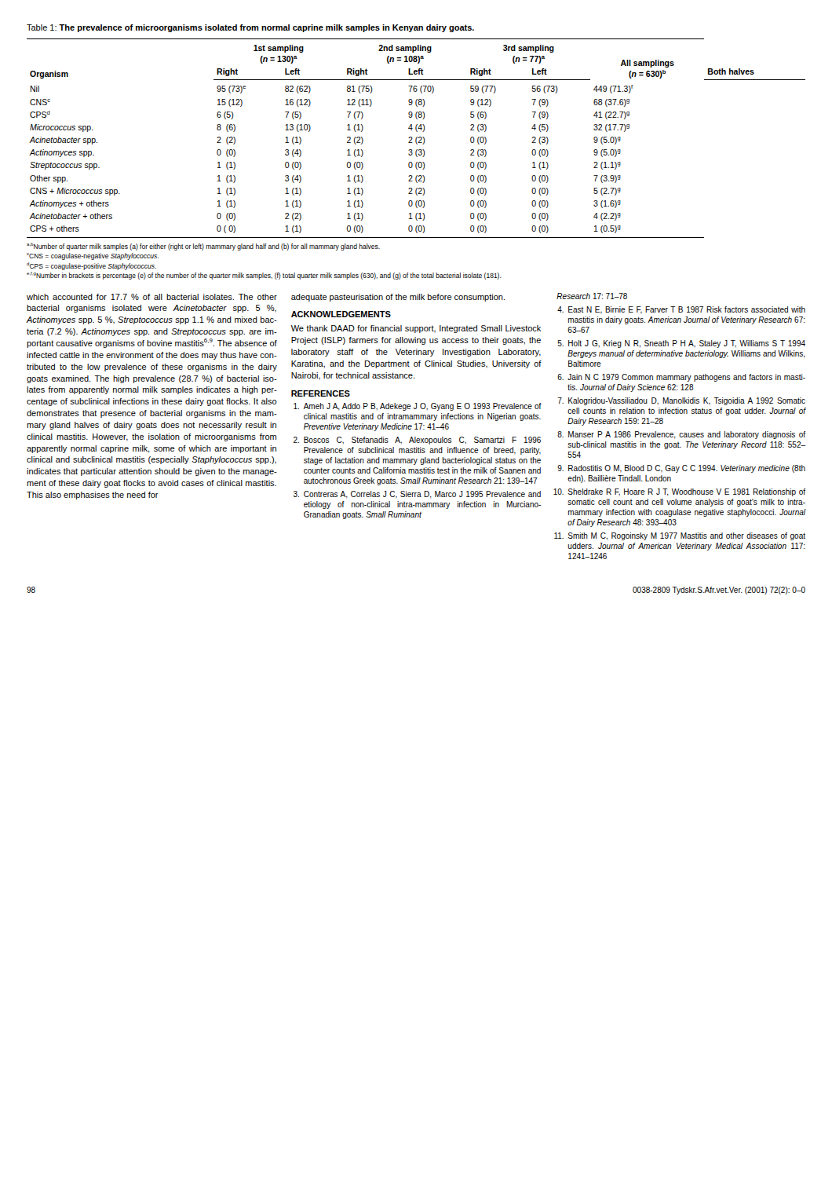Table 1: The prevalence of microorganisms isolated from normal caprine milk samples in Kenyan dairy goats.
| Organism | 1st sampling ( n = 130) a | 2nd sampling ( n = 108) a | 3rd sampling ( n = 77) a | All samplings ( n = 630) b |
| --- | --- | --- | --- | --- |
| Right | Left | Right | Left | Right | Left | Both halves |
| Nil | 95 (73) e | 82 (62) | 81 (75) | 76 (70) | 59 (77) | 56 (73) | 449 (71.3) f |
| CNS c | 15 (12) | 16 (12) | 12 (11) | 9 (8) | 9 (12) | 7 (9) | 68 (37.6) g |
| CPS d | 6 (5) | 7 (5) | 7 (7) | 9 (8) | 5 (6) | 7 (9) | 41 (22.7) g |
| Micrococcus spp. | 8 (6) | 13 (10) | 1 (1) | 4 (4) | 2 (3) | 4 (5) | 32 (17.7) g |
| Acinetobacter spp. | 2 (2) | 1 (1) | 2 (2) | 2 (2) | 0 (0) | 2 (3) | 9 (5.0) g |
| Actinomyces spp. | 0 (0) | 3 (4) | 1 (1) | 3 (3) | 2 (3) | 0 (0) | 9 (5.0) g |
| Streptococcus spp. | 1 (1) | 0 (0) | 0 (0) | 0 (0) | 0 (0) | 1 (1) | 2 (1.1) g |
| Other spp. | 1 (1) | 3 (4) | 1 (1) | 2 (2) | 0 (0) | 0 (0) | 7 (3.9) g |
| CNS + Micrococcus spp. | 1 (1) | 1 (1) | 1 (1) | 2 (2) | 0 (0) | 0 (0) | 5 (2.7) g |
| Actinomyces + others | 1 (1) | 1 (1) | 1 (1) | 0 (0) | 0 (0) | 0 (0) | 3 (1.6) g |
| Acinetobacter + others | 0 (0) | 2 (2) | 1 (1) | 1 (1) | 0 (0) | 0 (0) | 4 (2.2) g |
| CPS + others | 0 ( 0) | 1 (1) | 0 (0) | 0 (0) | 0 (0) | 0 (0) | 1 (0.5) g |
a,bNumber of quarter milk samples (a) for either (right or left) mammary gland half and (b) for all mammary gland halves.
cCNS = coagulase-negative Staphylococcus.
dCPS = coagulase-positive Staphylococcus.
e,f,gNumber in brackets is percentage (e) of the number of the quarter milk samples, (f) total quarter milk samples (630), and (g) of the total bacterial isolate (181).
which accounted for 17.7 % of all bacterial isolates. The other bacterial organisms isolated were Acinetobacter spp. 5 %, Actinomyces spp. 5 %, Streptococcus spp 1.1 % and mixed bacteria (7.2 %). Actinomyces spp. and Streptococcus spp. are important causative organisms of bovine mastitis6,9. The absence of infected cattle in the environment of the does may thus have contributed to the low prevalence of these organisms in the dairy goats examined. The high prevalence (28.7 %) of bacterial isolates from apparently normal milk samples indicates a high percentage of subclinical infections in these dairy goat flocks. It also demonstrates that presence of bacterial organisms in the mammary gland halves of dairy goats does not necessarily result in clinical mastitis. However, the isolation of microorganisms from apparently normal caprine milk, some of which are important in clinical and subclinical mastitis (especially Staphylococcus spp.), indicates that particular attention should be given to the management of these dairy goat flocks to avoid cases of clinical mastitis. This also emphasises the need for
adequate pasteurisation of the milk before consumption.
Acknowledgements
We thank DAAD for financial support, Integrated Small Livestock Project (ISLP) farmers for allowing us access to their goats, the laboratory staff of the Veterinary Investigation Laboratory, Karatina, and the Department of Clinical Studies, University of Nairobi, for technical assistance.
References
Ameh J A, Addo P B, Adekege J O, Gyang E O 1993 Prevalence of clinical mastitis and of intramammary infections in Nigerian goats. Preventive Veterinary Medicine 17: 41–46
Boscos C, Stefanadis A, Alexopoulos C, Samartzi F 1996 Prevalence of subclinical mastitis and influence of breed, parity, stage of lactation and mammary gland bacteriological status on the counter counts and California mastitis test in the milk of Saanen and autochronous Greek goats. Small Ruminant Research 21: 139–147
Contreras A, Correlas J C, Sierra D, Marco J 1995 Prevalence and etiology of non-clinical intra-mammary infection in Murciano-Granadian goats. Small Ruminant
Research 17: 71–78
East N E, Birnie E F, Farver T B 1987 Risk factors associated with mastitis in dairy goats. American Journal of Veterinary Research 67: 63–67
Holt J G, Krieg N R, Sneath P H A, Staley J T, Williams S T 1994 Bergeys manual of determinative bacteriology. Williams and Wilkins, Baltimore
Jain N C 1979 Common mammary pathogens and factors in mastitis. Journal of Dairy Science 62: 128
Kalogridou-Vassiliadou D, Manolkidis K, Tsigoidia A 1992 Somatic cell counts in relation to infection status of goat udder. Journal of Dairy Research 159: 21–28
Manser P A 1986 Prevalence, causes and laboratory diagnosis of sub-clinical mastitis in the goat. The Veterinary Record 118: 552–554
Radostitis O M, Blood D C, Gay C C 1994. Veterinary medicine (8th edn). Baillière Tindall. London
Sheldrake R F, Hoare R J T, Woodhouse V E 1981 Relationship of somatic cell count and cell volume analysis of goat's milk to intramammary infection with coagulase negative staphylococci. Journal of Dairy Research 48: 393–403
Smith M C, Rogoinsky M 1977 Mastitis and other diseases of goat udders. Journal of American Veterinary Medical Association 117: 1241–1246
98
0038-2809 Tydskr.S.Afr.vet.Ver. (2001) 72(2): 0–0